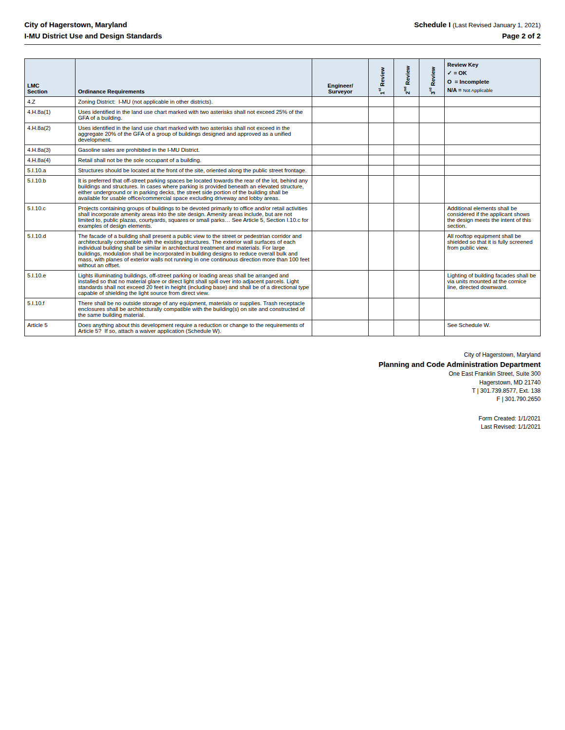City of Hagerstown, Maryland
I-MU District Use and Design Standards
Schedule I (Last Revised January 1, 2021)
Page 2 of 2
| LMC Section | Ordinance Requirements | Engineer/ Surveyor | 1 st Review | 2 nd Review | 3 rd Review | Review Key ✓ = OK O = Incomplete N/A = Not Applicable |
| --- | --- | --- | --- | --- | --- | --- |
| 4.Z | Zoning District: I-MU (not applicable in other districts). | | | | | |
| 4.H.8a(1) | Uses identified in the land use chart marked with two asterisks shall not exceed 25% of the GFA of a building. | | | | | |
| 4.H.8a(2) | Uses identified in the land use chart marked with two asterisks shall not exceed in the aggregate 20% of the GFA of a group of buildings designed and approved as a unified development. | | | | | |
| 4.H.8a(3) | Gasoline sales are prohibited in the I-MU District. | | | | | |
| 4.H.8a(4) | Retail shall not be the sole occupant of a building. | | | | | |
| 5.I.10.a | Structures should be located at the front of the site, oriented along the public street frontage. | | | | | |
| 5.I.10.b | It is preferred that off-street parking spaces be located towards the rear of the lot, behind any buildings and structures. In cases where parking is provided beneath an elevated structure, either underground or in parking decks, the street side portion of the building shall be available for usable office/commercial space excluding driveway and lobby areas. | | | | | |
| 5.I.10.c | Projects containing groups of buildings to be devoted primarily to office and/or retail activities shall incorporate amenity areas into the site design. Amenity areas include, but are not limited to, public plazas, courtyards, squares or small parks… See Article 5, Section I.10.c for examples of design elements. | | | | | Additional elements shall be considered if the applicant shows the design meets the intent of this section. |
| 5.I.10.d | The facade of a building shall present a public view to the street or pedestrian corridor and architecturally compatible with the existing structures. The exterior wall surfaces of each individual building shall be similar in architectural treatment and materials. For large buildings, modulation shall be incorporated in building designs to reduce overall bulk and mass, with planes of exterior walls not running in one continuous direction more than 100 feet without an offset. | | | | | All rooftop equipment shall be shielded so that it is fully screened from public view. |
| 5.I.10.e | Lights illuminating buildings, off-street parking or loading areas shall be arranged and installed so that no material glare or direct light shall spill over into adjacent parcels. Light standards shall not exceed 20 feet in height (including base) and shall be of a directional type capable of shielding the light source from direct view. | | | | | Lighting of building facades shall be via units mounted at the cornice line, directed downward. |
| 5.I.10.f | There shall be no outside storage of any equipment, materials or supplies. Trash receptacle enclosures shall be architecturally compatible with the building(s) on site and constructed of the same building material. | | | | | |
| Article 5 | Does anything about this development require a reduction or change to the requirements of Article 5? If so, attach a waiver application (Schedule W). | | | | | See Schedule W. |
City of Hagerstown, Maryland
Planning and Code Administration Department
One East Franklin Street, Suite 300
Hagerstown, MD 21740
T | 301.739.8577, Ext. 138
F | 301.790.2650
Form Created: 1/1/2021
Last Revised: 1/1/2021